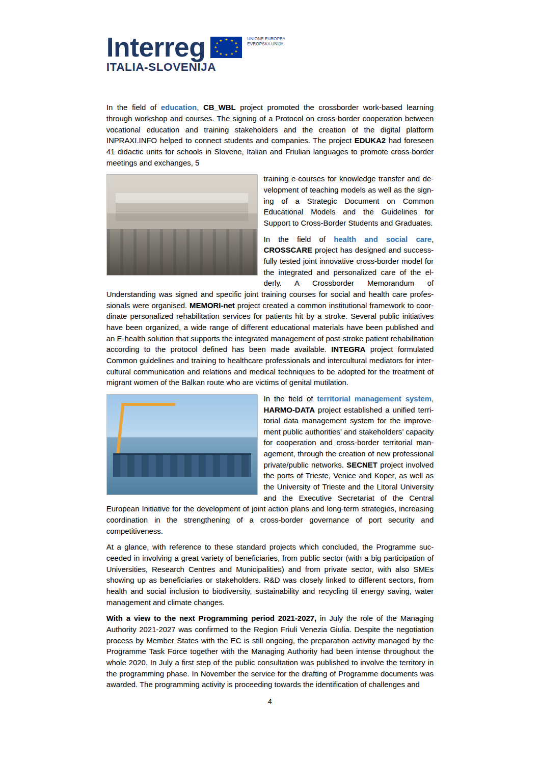Interreg
★ ★ ★ ★ ★ ★ ★ ★ ★ ★ ★ ★
UNIONE EUROPEA
EVROPSKA UNIJA
ITALIA-SLOVENIJA
In the field of education, CB_WBL project promoted the crossborder work-based learning through workshop and courses. The signing of a Protocol on cross-border cooperation between vocational education and training stakeholders and the creation of the digital platform INPRAXI.INFO helped to connect students and companies. The project EDUKA2 had foreseen 41 didactic units for schools in Slovene, Italian and Friulian languages to promote cross-border meetings and exchanges, 5
training e-courses for knowledge transfer and development of teaching models as well as the signing of a Strategic Document on Common Educational Models and the Guidelines for Support to Cross-Border Students and Graduates.
In the field of health and social care, CROSSCARE project has designed and successfully tested joint innovative cross-border model for the integrated and personalized care of the elderly. A Crossborder Memorandum of Understanding was signed and specific joint training courses for social and health care professionals were organised. MEMORI-net project created a common institutional framework to coordinate personalized rehabilitation services for patients hit by a stroke. Several public initiatives have been organized, a wide range of different educational materials have been published and an E-health solution that supports the integrated management of post-stroke patient rehabilitation according to the protocol defined has been made available. INTEGRA project formulated Common guidelines and training to healthcare professionals and intercultural mediators for intercultural communication and relations and medical techniques to be adopted for the treatment of migrant women of the Balkan route who are victims of genital mutilation.
In the field of territorial management system, HARMO-DATA project established a unified territorial data management system for the improvement public authorities’ and stakeholders’ capacity for cooperation and cross-border territorial management, through the creation of new professional private/public networks. SECNET project involved the ports of Trieste, Venice and Koper, as well as the University of Trieste and the Litoral University and the Executive Secretariat of the Central European Initiative for the development of joint action plans and long-term strategies, increasing coordination in the strengthening of a cross-border governance of port security and competitiveness.
At a glance, with reference to these standard projects which concluded, the Programme succeeded in involving a great variety of beneficiaries, from public sector (with a big participation of Universities, Research Centres and Municipalities) and from private sector, with also SMEs showing up as beneficiaries or stakeholders. R&D was closely linked to different sectors, from health and social inclusion to biodiversity, sustainability and recycling til energy saving, water management and climate changes.
With a view to the next Programming period 2021-2027, in July the role of the Managing Authority 2021-2027 was confirmed to the Region Friuli Venezia Giulia. Despite the negotiation process by Member States with the EC is still ongoing, the preparation activity managed by the Programme Task Force together with the Managing Authority had been intense throughout the whole 2020. In July a first step of the public consultation was published to involve the territory in the programming phase. In November the service for the drafting of Programme documents was awarded. The programming activity is proceeding towards the identification of challenges and
4